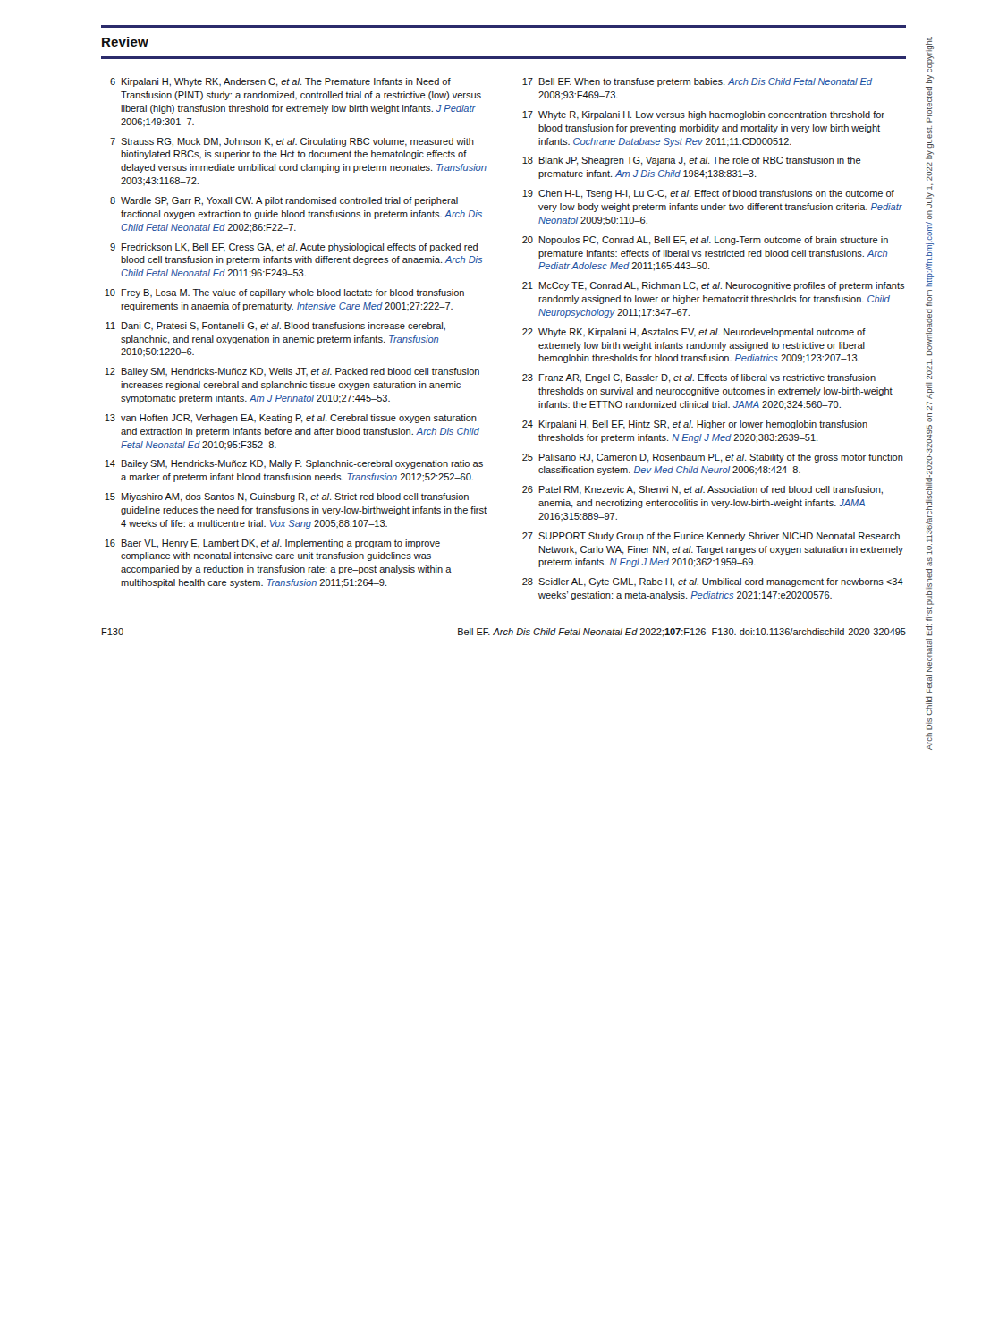Review
Arch Dis Child Fetal Neonatal Ed: first published as 10.1136/archdischild-2020-320495 on 27 April 2021. Downloaded from http://fn.bmj.com/ on July 1, 2022 by guest. Protected by copyright.
Kirpalani H, Whyte RK, Andersen C, et al. The Premature Infants in Need of Transfusion (PINT) study: a randomized, controlled trial of a restrictive (low) versus liberal (high) transfusion threshold for extremely low birth weight infants. J Pediatr 2006;149:301–7.
Strauss RG, Mock DM, Johnson K, et al. Circulating RBC volume, measured with biotinylated RBCs, is superior to the Hct to document the hematologic effects of delayed versus immediate umbilical cord clamping in preterm neonates. Transfusion 2003;43:1168–72.
Wardle SP, Garr R, Yoxall CW. A pilot randomised controlled trial of peripheral fractional oxygen extraction to guide blood transfusions in preterm infants. Arch Dis Child Fetal Neonatal Ed 2002;86:F22–7.
Fredrickson LK, Bell EF, Cress GA, et al. Acute physiological effects of packed red blood cell transfusion in preterm infants with different degrees of anaemia. Arch Dis Child Fetal Neonatal Ed 2011;96:F249–53.
Frey B, Losa M. The value of capillary whole blood lactate for blood transfusion requirements in anaemia of prematurity. Intensive Care Med 2001;27:222–7.
Dani C, Pratesi S, Fontanelli G, et al. Blood transfusions increase cerebral, splanchnic, and renal oxygenation in anemic preterm infants. Transfusion 2010;50:1220–6.
Bailey SM, Hendricks-Muñoz KD, Wells JT, et al. Packed red blood cell transfusion increases regional cerebral and splanchnic tissue oxygen saturation in anemic symptomatic preterm infants. Am J Perinatol 2010;27:445–53.
van Hoften JCR, Verhagen EA, Keating P, et al. Cerebral tissue oxygen saturation and extraction in preterm infants before and after blood transfusion. Arch Dis Child Fetal Neonatal Ed 2010;95:F352–8.
Bailey SM, Hendricks-Muñoz KD, Mally P. Splanchnic-cerebral oxygenation ratio as a marker of preterm infant blood transfusion needs. Transfusion 2012;52:252–60.
Miyashiro AM, dos Santos N, Guinsburg R, et al. Strict red blood cell transfusion guideline reduces the need for transfusions in very-low-birthweight infants in the first 4 weeks of life: a multicentre trial. Vox Sang 2005;88:107–13.
Baer VL, Henry E, Lambert DK, et al. Implementing a program to improve compliance with neonatal intensive care unit transfusion guidelines was accompanied by a reduction in transfusion rate: a pre–post analysis within a multihospital health care system. Transfusion 2011;51:264–9.
Bell EF. When to transfuse preterm babies. Arch Dis Child Fetal Neonatal Ed 2008;93:F469–73.
Whyte R, Kirpalani H. Low versus high haemoglobin concentration threshold for blood transfusion for preventing morbidity and mortality in very low birth weight infants. Cochrane Database Syst Rev 2011;11:CD000512.
Blank JP, Sheagren TG, Vajaria J, et al. The role of RBC transfusion in the premature infant. Am J Dis Child 1984;138:831–3.
Chen H-L, Tseng H-I, Lu C-C, et al. Effect of blood transfusions on the outcome of very low body weight preterm infants under two different transfusion criteria. Pediatr Neonatol 2009;50:110–6.
Nopoulos PC, Conrad AL, Bell EF, et al. Long-Term outcome of brain structure in premature infants: effects of liberal vs restricted red blood cell transfusions. Arch Pediatr Adolesc Med 2011;165:443–50.
McCoy TE, Conrad AL, Richman LC, et al. Neurocognitive profiles of preterm infants randomly assigned to lower or higher hematocrit thresholds for transfusion. Child Neuropsychology 2011;17:347–67.
Whyte RK, Kirpalani H, Asztalos EV, et al. Neurodevelopmental outcome of extremely low birth weight infants randomly assigned to restrictive or liberal hemoglobin thresholds for blood transfusion. Pediatrics 2009;123:207–13.
Franz AR, Engel C, Bassler D, et al. Effects of liberal vs restrictive transfusion thresholds on survival and neurocognitive outcomes in extremely low-birth-weight infants: the ETTNO randomized clinical trial. JAMA 2020;324:560–70.
Kirpalani H, Bell EF, Hintz SR, et al. Higher or lower hemoglobin transfusion thresholds for preterm infants. N Engl J Med 2020;383:2639–51.
Palisano RJ, Cameron D, Rosenbaum PL, et al. Stability of the gross motor function classification system. Dev Med Child Neurol 2006;48:424–8.
Patel RM, Knezevic A, Shenvi N, et al. Association of red blood cell transfusion, anemia, and necrotizing enterocolitis in very-low-birth-weight infants. JAMA 2016;315:889–97.
SUPPORT Study Group of the Eunice Kennedy Shriver NICHD Neonatal Research Network, Carlo WA, Finer NN, et al. Target ranges of oxygen saturation in extremely preterm infants. N Engl J Med 2010;362:1959–69.
Seidler AL, Gyte GML, Rabe H, et al. Umbilical cord management for newborns <34 weeks’ gestation: a meta-analysis. Pediatrics 2021;147:e20200576.
F130
Bell EF. Arch Dis Child Fetal Neonatal Ed 2022;107:F126–F130. doi:10.1136/archdischild-2020-320495